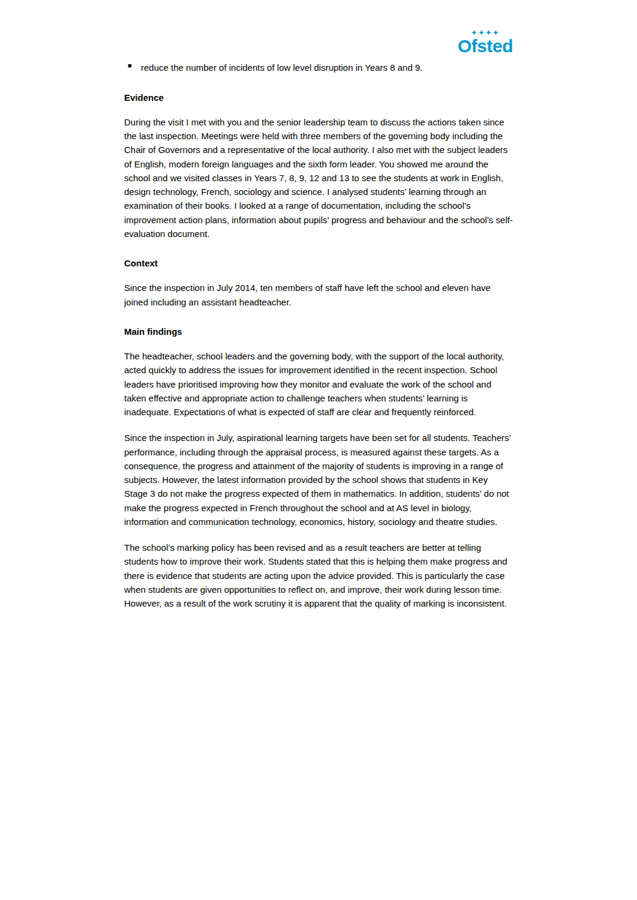✦✦✦✦ Ofsted
reduce the number of incidents of low level disruption in Years 8 and 9.
Evidence
During the visit I met with you and the senior leadership team to discuss the actions taken since the last inspection. Meetings were held with three members of the governing body including the Chair of Governors and a representative of the local authority. I also met with the subject leaders of English, modern foreign languages and the sixth form leader. You showed me around the school and we visited classes in Years 7, 8, 9, 12 and 13 to see the students at work in English, design technology, French, sociology and science. I analysed students’ learning through an examination of their books. I looked at a range of documentation, including the school’s improvement action plans, information about pupils’ progress and behaviour and the school’s self-evaluation document.
Context
Since the inspection in July 2014, ten members of staff have left the school and eleven have joined including an assistant headteacher.
Main findings
The headteacher, school leaders and the governing body, with the support of the local authority, acted quickly to address the issues for improvement identified in the recent inspection. School leaders have prioritised improving how they monitor and evaluate the work of the school and taken effective and appropriate action to challenge teachers when students’ learning is inadequate. Expectations of what is expected of staff are clear and frequently reinforced.
Since the inspection in July, aspirational learning targets have been set for all students. Teachers’ performance, including through the appraisal process, is measured against these targets. As a consequence, the progress and attainment of the majority of students is improving in a range of subjects. However, the latest information provided by the school shows that students in Key Stage 3 do not make the progress expected of them in mathematics. In addition, students’ do not make the progress expected in French throughout the school and at AS level in biology, information and communication technology, economics, history, sociology and theatre studies.
The school’s marking policy has been revised and as a result teachers are better at telling students how to improve their work. Students stated that this is helping them make progress and there is evidence that students are acting upon the advice provided. This is particularly the case when students are given opportunities to reflect on, and improve, their work during lesson time. However, as a result of the work scrutiny it is apparent that the quality of marking is inconsistent.